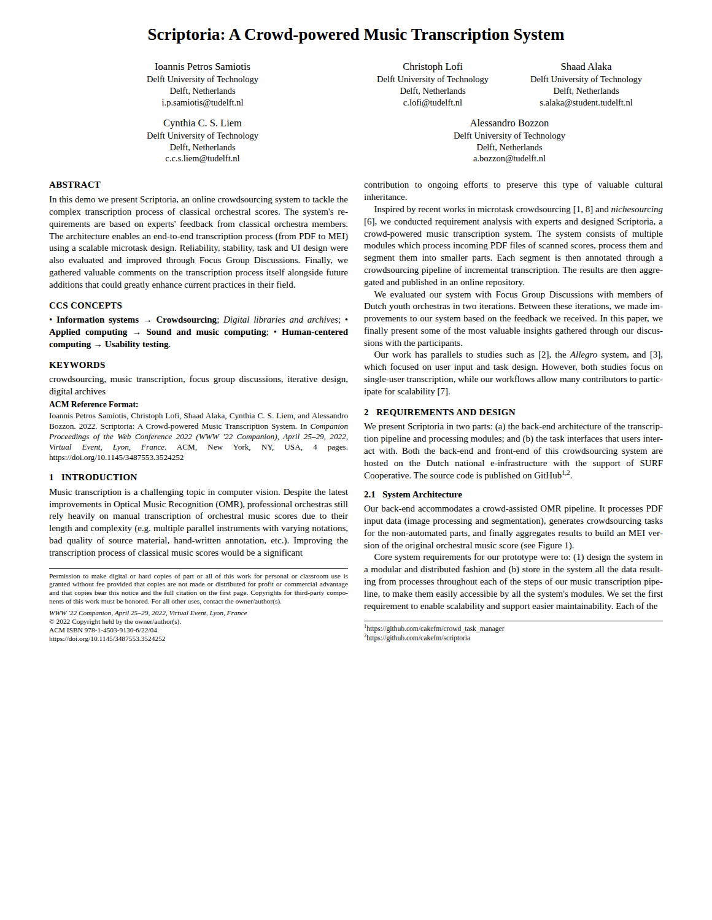Scriptoria: A Crowd-powered Music Transcription System
| Ioannis Petros Samiotis Delft University of Technology Delft, Netherlands i.p.samiotis@tudelft.nl | Christoph Lofi Delft University of Technology Delft, Netherlands c.lofi@tudelft.nl | Shaad Alaka Delft University of Technology Delft, Netherlands s.alaka@student.tudelft.nl |
| Cynthia C. S. Liem Delft University of Technology Delft, Netherlands c.c.s.liem@tudelft.nl | Alessandro Bozzon Delft University of Technology Delft, Netherlands a.bozzon@tudelft.nl |
Abstract
In this demo we present Scriptoria, an online crowdsourcing system to tackle the complex transcription process of classical orchestral scores. The system's requirements are based on experts' feedback from classical orchestra members. The architecture enables an end-to-end transcription process (from PDF to MEI) using a scalable microtask design. Reliability, stability, task and UI design were also evaluated and improved through Focus Group Discussions. Finally, we gathered valuable comments on the transcription process itself alongside future additions that could greatly enhance current practices in their field.
CCS Concepts
• Information systems → Crowdsourcing; Digital libraries and archives; • Applied computing → Sound and music computing; • Human-centered computing → Usability testing.
Keywords
crowdsourcing, music transcription, focus group discussions, iterative design, digital archives
ACM Reference Format:
Ioannis Petros Samiotis, Christoph Lofi, Shaad Alaka, Cynthia C. S. Liem, and Alessandro Bozzon. 2022. Scriptoria: A Crowd-powered Music Transcription System. In Companion Proceedings of the Web Conference 2022 (WWW '22 Companion), April 25–29, 2022, Virtual Event, Lyon, France. ACM, New York, NY, USA, 4 pages. https://doi.org/10.1145/3487553.3524252
1 Introduction
Music transcription is a challenging topic in computer vision. Despite the latest improvements in Optical Music Recognition (OMR), professional orchestras still rely heavily on manual transcription of orchestral music scores due to their length and complexity (e.g. multiple parallel instruments with varying notations, bad quality of source material, hand-written annotation, etc.). Improving the transcription process of classical music scores would be a significant
Permission to make digital or hard copies of part or all of this work for personal or classroom use is granted without fee provided that copies are not made or distributed for profit or commercial advantage and that copies bear this notice and the full citation on the first page. Copyrights for third-party components of this work must be honored. For all other uses, contact the owner/author(s).
WWW '22 Companion, April 25–29, 2022, Virtual Event, Lyon, France
© 2022 Copyright held by the owner/author(s).
ACM ISBN 978-1-4503-9130-6/22/04.
https://doi.org/10.1145/3487553.3524252
contribution to ongoing efforts to preserve this type of valuable cultural inheritance.
Inspired by recent works in microtask crowdsourcing [1, 8] and nichesourcing [6], we conducted requirement analysis with experts and designed Scriptoria, a crowd-powered music transcription system. The system consists of multiple modules which process incoming PDF files of scanned scores, process them and segment them into smaller parts. Each segment is then annotated through a crowdsourcing pipeline of incremental transcription. The results are then aggregated and published in an online repository.
We evaluated our system with Focus Group Discussions with members of Dutch youth orchestras in two iterations. Between these iterations, we made improvements to our system based on the feedback we received. In this paper, we finally present some of the most valuable insights gathered through our discussions with the participants.
Our work has parallels to studies such as [2], the Allegro system, and [3], which focused on user input and task design. However, both studies focus on single-user transcription, while our workflows allow many contributors to participate for scalability [7].
2 Requirements and Design
We present Scriptoria in two parts: (a) the back-end architecture of the transcription pipeline and processing modules; and (b) the task interfaces that users interact with. Both the back-end and front-end of this crowdsourcing system are hosted on the Dutch national e-infrastructure with the support of SURF Cooperative. The source code is published on GitHub1,2.
2.1 System Architecture
Our back-end accommodates a crowd-assisted OMR pipeline. It processes PDF input data (image processing and segmentation), generates crowdsourcing tasks for the non-automated parts, and finally aggregates results to build an MEI version of the original orchestral music score (see Figure 1).
Core system requirements for our prototype were to: (1) design the system in a modular and distributed fashion and (b) store in the system all the data resulting from processes throughout each of the steps of our music transcription pipeline, to make them easily accessible by all the system's modules. We set the first requirement to enable scalability and support easier maintainability. Each of the
1https://github.com/cakefm/crowd_task_manager
2https://github.com/cakefm/scriptoria